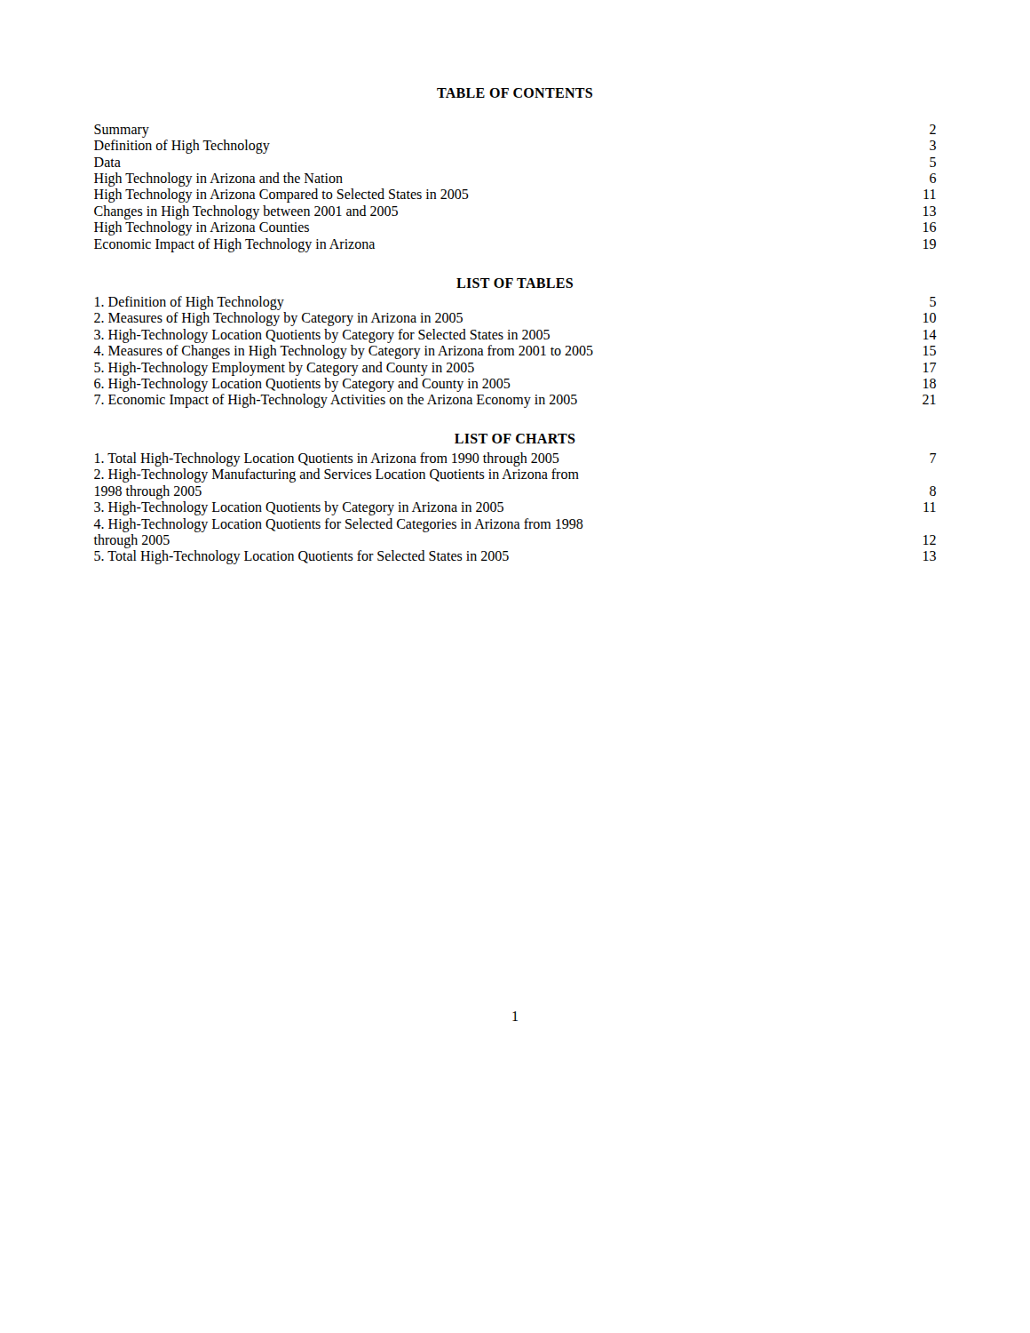TABLE OF CONTENTS
| Summary | 2 |
| Definition of High Technology | 3 |
| Data | 5 |
| High Technology in Arizona and the Nation | 6 |
| High Technology in Arizona Compared to Selected States in 2005 | 11 |
| Changes in High Technology between 2001 and 2005 | 13 |
| High Technology in Arizona Counties | 16 |
| Economic Impact of High Technology in Arizona | 19 |
LIST OF TABLES
| 1. Definition of High Technology | 5 |
| 2. Measures of High Technology by Category in Arizona in 2005 | 10 |
| 3. High-Technology Location Quotients by Category for Selected States in 2005 | 14 |
| 4. Measures of Changes in High Technology by Category in Arizona from 2001 to 2005 | 15 |
| 5. High-Technology Employment by Category and County in 2005 | 17 |
| 6. High-Technology Location Quotients by Category and County in 2005 | 18 |
| 7. Economic Impact of High-Technology Activities on the Arizona Economy in 2005 | 21 |
LIST OF CHARTS
| 1. Total High-Technology Location Quotients in Arizona from 1990 through 2005 | 7 |
| 2. High-Technology Manufacturing and Services Location Quotients in Arizona from | |
| 1998 through 2005 | 8 |
| 3. High-Technology Location Quotients by Category in Arizona in 2005 | 11 |
| 4. High-Technology Location Quotients for Selected Categories in Arizona from 1998 | |
| through 2005 | 12 |
| 5. Total High-Technology Location Quotients for Selected States in 2005 | 13 |
1